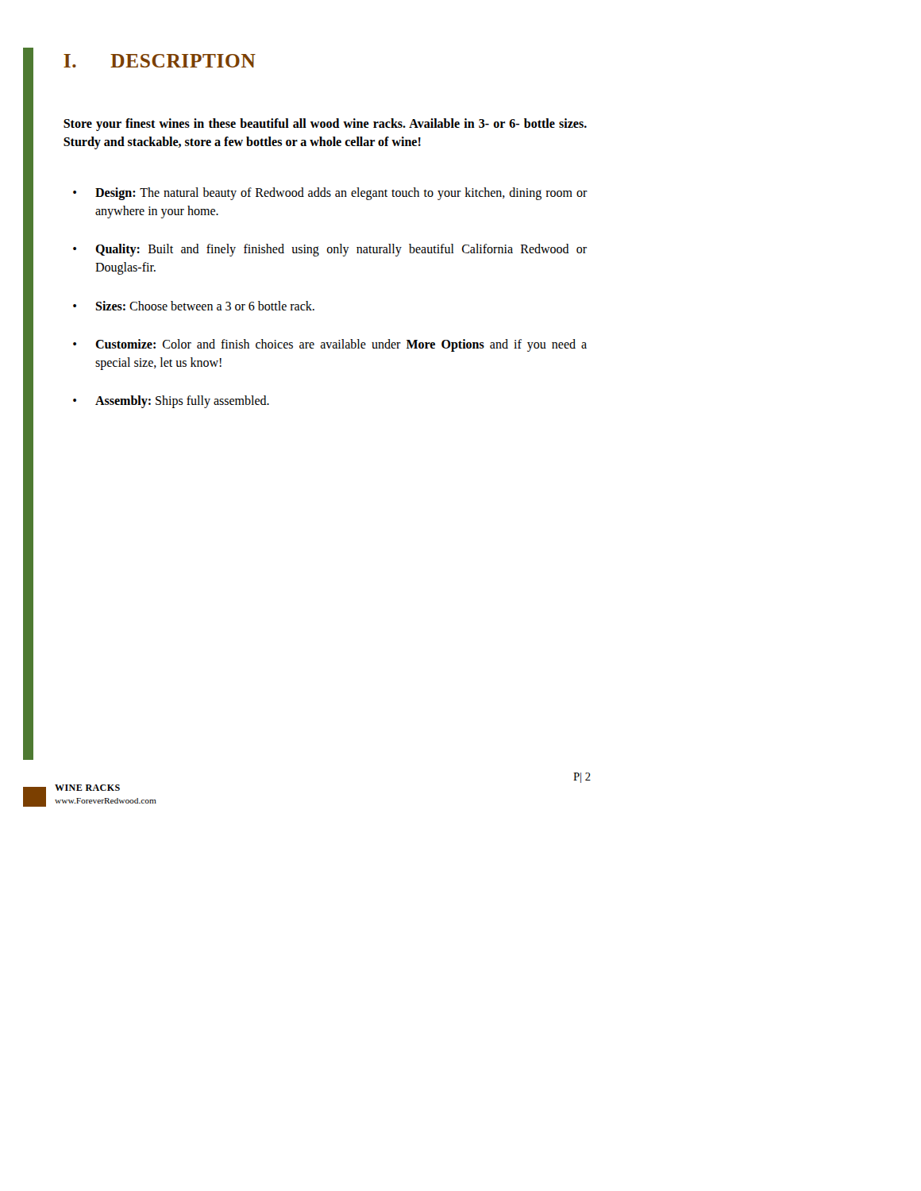I. DESCRIPTION
Store your finest wines in these beautiful all wood wine racks. Available in 3- or 6- bottle sizes. Sturdy and stackable, store a few bottles or a whole cellar of wine!
Design: The natural beauty of Redwood adds an elegant touch to your kitchen, dining room or anywhere in your home.
Quality: Built and finely finished using only naturally beautiful California Redwood or Douglas-fir.
Sizes: Choose between a 3 or 6 bottle rack.
Customize: Color and finish choices are available under More Options and if you need a special size, let us know!
Assembly: Ships fully assembled.
WINE RACKS
www.ForeverRedwood.com
P| 2